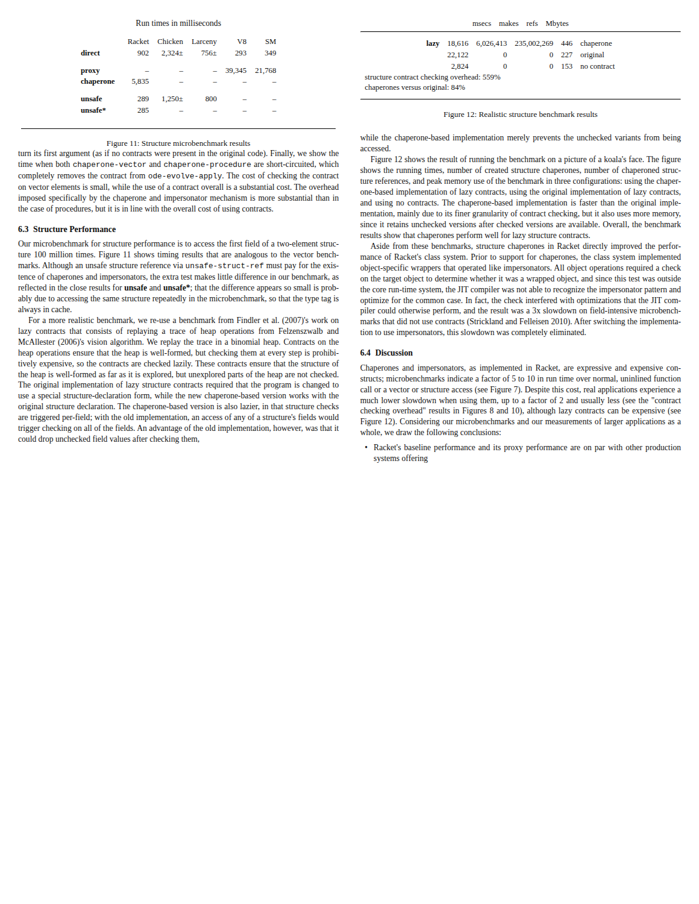Run times in milliseconds
| | Racket | Chicken | Larceny | V8 | SM |
| --- | --- | --- | --- | --- | --- |
| direct | 902 | 2,324± | 756± | 293 | 349 |
| proxy | – | – | – | 39,345 | 21,768 |
| chaperone | 5,835 | – | – | – | – |
| unsafe | 289 | 1,250± | 800 | – | – |
| unsafe* | 285 | – | – | – | – |
Figure 11: Structure microbenchmark results
turn its first argument (as if no contracts were present in the original code). Finally, we show the time when both chaperone-vector and chaperone-procedure are short-circuited, which completely removes the contract from ode-evolve-apply. The cost of checking the contract on vector elements is small, while the use of a contract overall is a substantial cost. The overhead imposed specifically by the chaperone and impersonator mechanism is more substantial than in the case of procedures, but it is in line with the overall cost of using contracts.
6.3 Structure Performance
Our microbenchmark for structure performance is to access the first field of a two-element structure 100 million times. Figure 11 shows timing results that are analogous to the vector benchmarks. Although an unsafe structure reference via unsafe-struct-ref must pay for the existence of chaperones and impersonators, the extra test makes little difference in our benchmark, as reflected in the close results for unsafe and unsafe*; that the difference appears so small is probably due to accessing the same structure repeatedly in the microbenchmark, so that the type tag is always in cache.
For a more realistic benchmark, we re-use a benchmark from Findler et al. (2007)'s work on lazy contracts that consists of replaying a trace of heap operations from Felzenszwalb and McAllester (2006)'s vision algorithm. We replay the trace in a binomial heap. Contracts on the heap operations ensure that the heap is well-formed, but checking them at every step is prohibitively expensive, so the contracts are checked lazily. These contracts ensure that the structure of the heap is well-formed as far as it is explored, but unexplored parts of the heap are not checked. The original implementation of lazy structure contracts required that the program is changed to use a special structure-declaration form, while the new chaperone-based version works with the original structure declaration. The chaperone-based version is also lazier, in that structure checks are triggered per-field; with the old implementation, an access of any of a structure's fields would trigger checking on all of the fields. An advantage of the old implementation, however, was that it could drop unchecked field values after checking them,
| | msecs | makes | refs | Mbytes | |
| --- | --- | --- | --- | --- | --- |
| lazy | 18,616 | 6,026,413 | 235,002,269 | 446 | chaperone |
| | 22,122 | 0 | 0 | 227 | original |
| | 2,824 | 0 | 0 | 153 | no contract |
structure contract checking overhead: 559%
chaperones versus original: 84%
Figure 12: Realistic structure benchmark results
while the chaperone-based implementation merely prevents the unchecked variants from being accessed.
Figure 12 shows the result of running the benchmark on a picture of a koala's face. The figure shows the running times, number of created structure chaperones, number of chaperoned structure references, and peak memory use of the benchmark in three configurations: using the chaperone-based implementation of lazy contracts, using the original implementation of lazy contracts, and using no contracts. The chaperone-based implementation is faster than the original implementation, mainly due to its finer granularity of contract checking, but it also uses more memory, since it retains unchecked versions after checked versions are available. Overall, the benchmark results show that chaperones perform well for lazy structure contracts.
Aside from these benchmarks, structure chaperones in Racket directly improved the performance of Racket's class system. Prior to support for chaperones, the class system implemented object-specific wrappers that operated like impersonators. All object operations required a check on the target object to determine whether it was a wrapped object, and since this test was outside the core run-time system, the JIT compiler was not able to recognize the impersonator pattern and optimize for the common case. In fact, the check interfered with optimizations that the JIT compiler could otherwise perform, and the result was a 3x slowdown on field-intensive microbenchmarks that did not use contracts (Strickland and Felleisen 2010). After switching the implementation to use impersonators, this slowdown was completely eliminated.
6.4 Discussion
Chaperones and impersonators, as implemented in Racket, are expressive and expensive constructs; microbenchmarks indicate a factor of 5 to 10 in run time over normal, uninlined function call or a vector or structure access (see Figure 7). Despite this cost, real applications experience a much lower slowdown when using them, up to a factor of 2 and usually less (see the "contract checking overhead" results in Figures 8 and 10), although lazy contracts can be expensive (see Figure 12). Considering our microbenchmarks and our measurements of larger applications as a whole, we draw the following conclusions:
Racket's baseline performance and its proxy performance are on par with other production systems offering